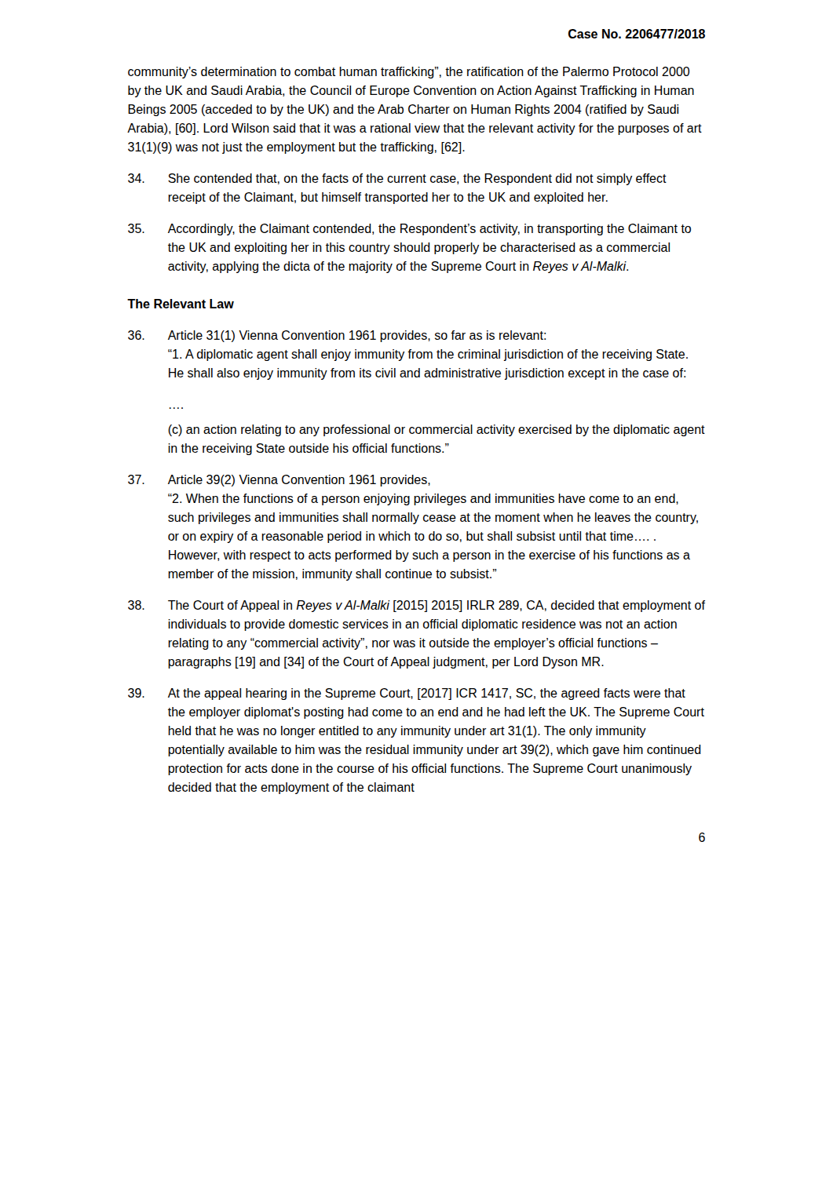Case No. 2206477/2018
community’s determination to combat human trafficking”, the ratification of the Palermo Protocol 2000 by the UK and Saudi Arabia, the Council of Europe Convention on Action Against Trafficking in Human Beings 2005 (acceded to by the UK) and the Arab Charter on Human Rights 2004 (ratified by Saudi Arabia), [60]. Lord Wilson said that it was a rational view that the relevant activity for the purposes of art 31(1)(9) was not just the employment but the trafficking, [62].
34. She contended that, on the facts of the current case, the Respondent did not simply effect receipt of the Claimant, but himself transported her to the UK and exploited her.
35. Accordingly, the Claimant contended, the Respondent’s activity, in transporting the Claimant to the UK and exploiting her in this country should properly be characterised as a commercial activity, applying the dicta of the majority of the Supreme Court in Reyes v Al-Malki.
The Relevant Law
36. Article 31(1) Vienna Convention 1961 provides, so far as is relevant:
“1. A diplomatic agent shall enjoy immunity from the criminal jurisdiction of the receiving State. He shall also enjoy immunity from its civil and administrative jurisdiction except in the case of:
….
(c) an action relating to any professional or commercial activity exercised by the diplomatic agent in the receiving State outside his official functions.”
37. Article 39(2) Vienna Convention 1961 provides,
“2. When the functions of a person enjoying privileges and immunities have come to an end, such privileges and immunities shall normally cease at the moment when he leaves the country, or on expiry of a reasonable period in which to do so, but shall subsist until that time…. . However, with respect to acts performed by such a person in the exercise of his functions as a member of the mission, immunity shall continue to subsist.”
38. The Court of Appeal in Reyes v Al-Malki [2015] 2015] IRLR 289, CA, decided that employment of individuals to provide domestic services in an official diplomatic residence was not an action relating to any “commercial activity”, nor was it outside the employer’s official functions – paragraphs [19] and [34] of the Court of Appeal judgment, per Lord Dyson MR.
39. At the appeal hearing in the Supreme Court, [2017] ICR 1417, SC, the agreed facts were that the employer diplomat's posting had come to an end and he had left the UK. The Supreme Court held that he was no longer entitled to any immunity under art 31(1). The only immunity potentially available to him was the residual immunity under art 39(2), which gave him continued protection for acts done in the course of his official functions. The Supreme Court unanimously decided that the employment of the claimant
6